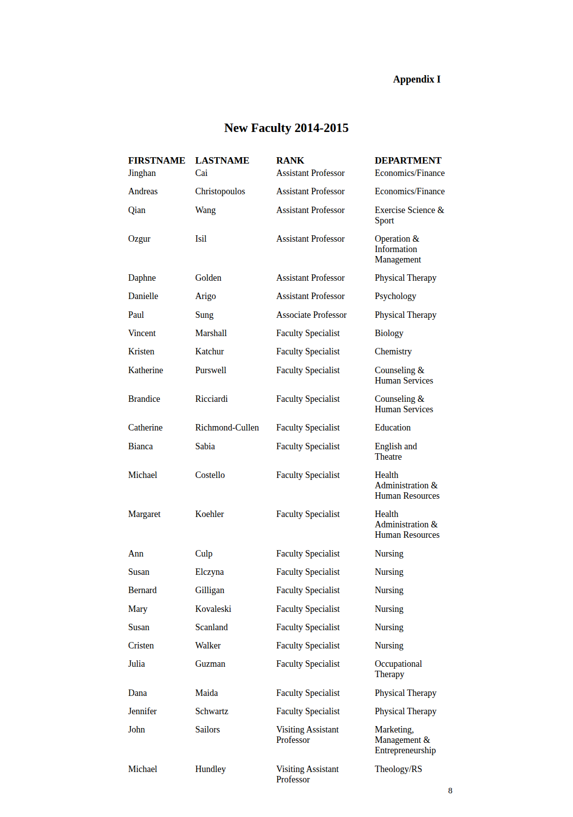Appendix I
New Faculty 2014-2015
| FIRSTNAME | LASTNAME | RANK | DEPARTMENT |
| --- | --- | --- | --- |
| Jinghan | Cai | Assistant Professor | Economics/Finance |
| Andreas | Christopoulos | Assistant Professor | Economics/Finance |
| Qian | Wang | Assistant Professor | Exercise Science & Sport |
| Ozgur | Isil | Assistant Professor | Operation & Information Management |
| Daphne | Golden | Assistant Professor | Physical Therapy |
| Danielle | Arigo | Assistant Professor | Psychology |
| Paul | Sung | Associate Professor | Physical Therapy |
| Vincent | Marshall | Faculty Specialist | Biology |
| Kristen | Katchur | Faculty Specialist | Chemistry |
| Katherine | Purswell | Faculty Specialist | Counseling & Human Services |
| Brandice | Ricciardi | Faculty Specialist | Counseling & Human Services |
| Catherine | Richmond-Cullen | Faculty Specialist | Education |
| Bianca | Sabia | Faculty Specialist | English and Theatre |
| Michael | Costello | Faculty Specialist | Health Administration & Human Resources |
| Margaret | Koehler | Faculty Specialist | Health Administration & Human Resources |
| Ann | Culp | Faculty Specialist | Nursing |
| Susan | Elczyna | Faculty Specialist | Nursing |
| Bernard | Gilligan | Faculty Specialist | Nursing |
| Mary | Kovaleski | Faculty Specialist | Nursing |
| Susan | Scanland | Faculty Specialist | Nursing |
| Cristen | Walker | Faculty Specialist | Nursing |
| Julia | Guzman | Faculty Specialist | Occupational Therapy |
| Dana | Maida | Faculty Specialist | Physical Therapy |
| Jennifer | Schwartz | Faculty Specialist | Physical Therapy |
| John | Sailors | Visiting Assistant Professor | Marketing, Management & Entrepreneurship |
| Michael | Hundley | Visiting Assistant Professor | Theology/RS |
8